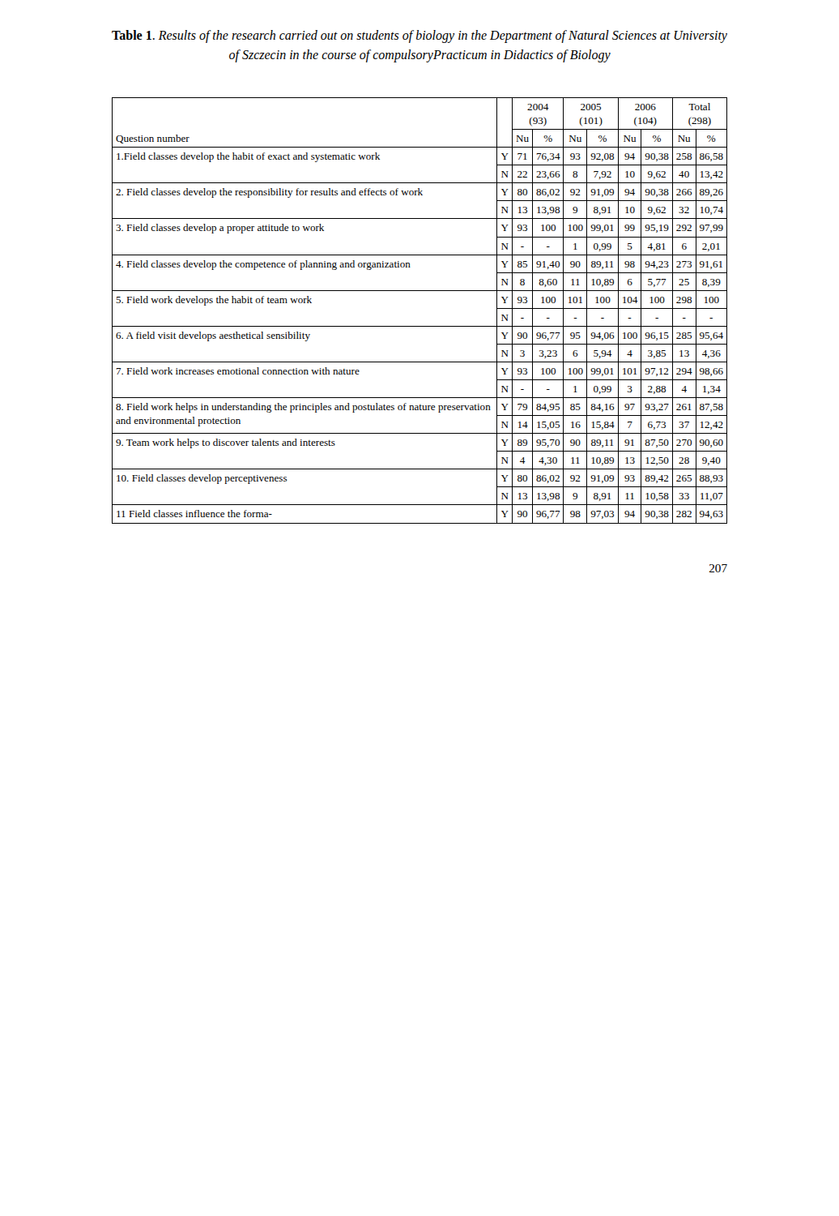Table 1. Results of the research carried out on students of biology in the Department of Natural Sciences at University of Szczecin in the course of compulsoryPracticum in Didactics of Biology
| Question number | | 2004 (93) | 2005 (101) | 2006 (104) | Total (298) |
| --- | --- | --- | --- | --- | --- |
| Nu | % | Nu | % | Nu | % | Nu | % |
| 1.Field classes develop the habit of exact and systematic work | Y | 71 | 76,34 | 93 | 92,08 | 94 | 90,38 | 258 | 86,58 |
| N | 22 | 23,66 | 8 | 7,92 | 10 | 9,62 | 40 | 13,42 |
| 2. Field classes develop the responsibility for results and effects of work | Y | 80 | 86,02 | 92 | 91,09 | 94 | 90,38 | 266 | 89,26 |
| N | 13 | 13,98 | 9 | 8,91 | 10 | 9,62 | 32 | 10,74 |
| 3. Field classes develop a proper attitude to work | Y | 93 | 100 | 100 | 99,01 | 99 | 95,19 | 292 | 97,99 |
| N | - | - | 1 | 0,99 | 5 | 4,81 | 6 | 2,01 |
| 4. Field classes develop the competence of planning and organization | Y | 85 | 91,40 | 90 | 89,11 | 98 | 94,23 | 273 | 91,61 |
| N | 8 | 8,60 | 11 | 10,89 | 6 | 5,77 | 25 | 8,39 |
| 5. Field work develops the habit of team work | Y | 93 | 100 | 101 | 100 | 104 | 100 | 298 | 100 |
| N | - | - | - | - | - | - | - | - |
| 6. A field visit develops aesthetical sensibility | Y | 90 | 96,77 | 95 | 94,06 | 100 | 96,15 | 285 | 95,64 |
| N | 3 | 3,23 | 6 | 5,94 | 4 | 3,85 | 13 | 4,36 |
| 7. Field work increases emotional connection with nature | Y | 93 | 100 | 100 | 99,01 | 101 | 97,12 | 294 | 98,66 |
| N | - | - | 1 | 0,99 | 3 | 2,88 | 4 | 1,34 |
| 8. Field work helps in understanding the principles and postulates of nature preservation and environmental protection | Y | 79 | 84,95 | 85 | 84,16 | 97 | 93,27 | 261 | 87,58 |
| N | 14 | 15,05 | 16 | 15,84 | 7 | 6,73 | 37 | 12,42 |
| 9. Team work helps to discover talents and interests | Y | 89 | 95,70 | 90 | 89,11 | 91 | 87,50 | 270 | 90,60 |
| N | 4 | 4,30 | 11 | 10,89 | 13 | 12,50 | 28 | 9,40 |
| 10. Field classes develop perceptiveness | Y | 80 | 86,02 | 92 | 91,09 | 93 | 89,42 | 265 | 88,93 |
| N | 13 | 13,98 | 9 | 8,91 | 11 | 10,58 | 33 | 11,07 |
| 11 Field classes influence the forma- | Y | 90 | 96,77 | 98 | 97,03 | 94 | 90,38 | 282 | 94,63 |
207